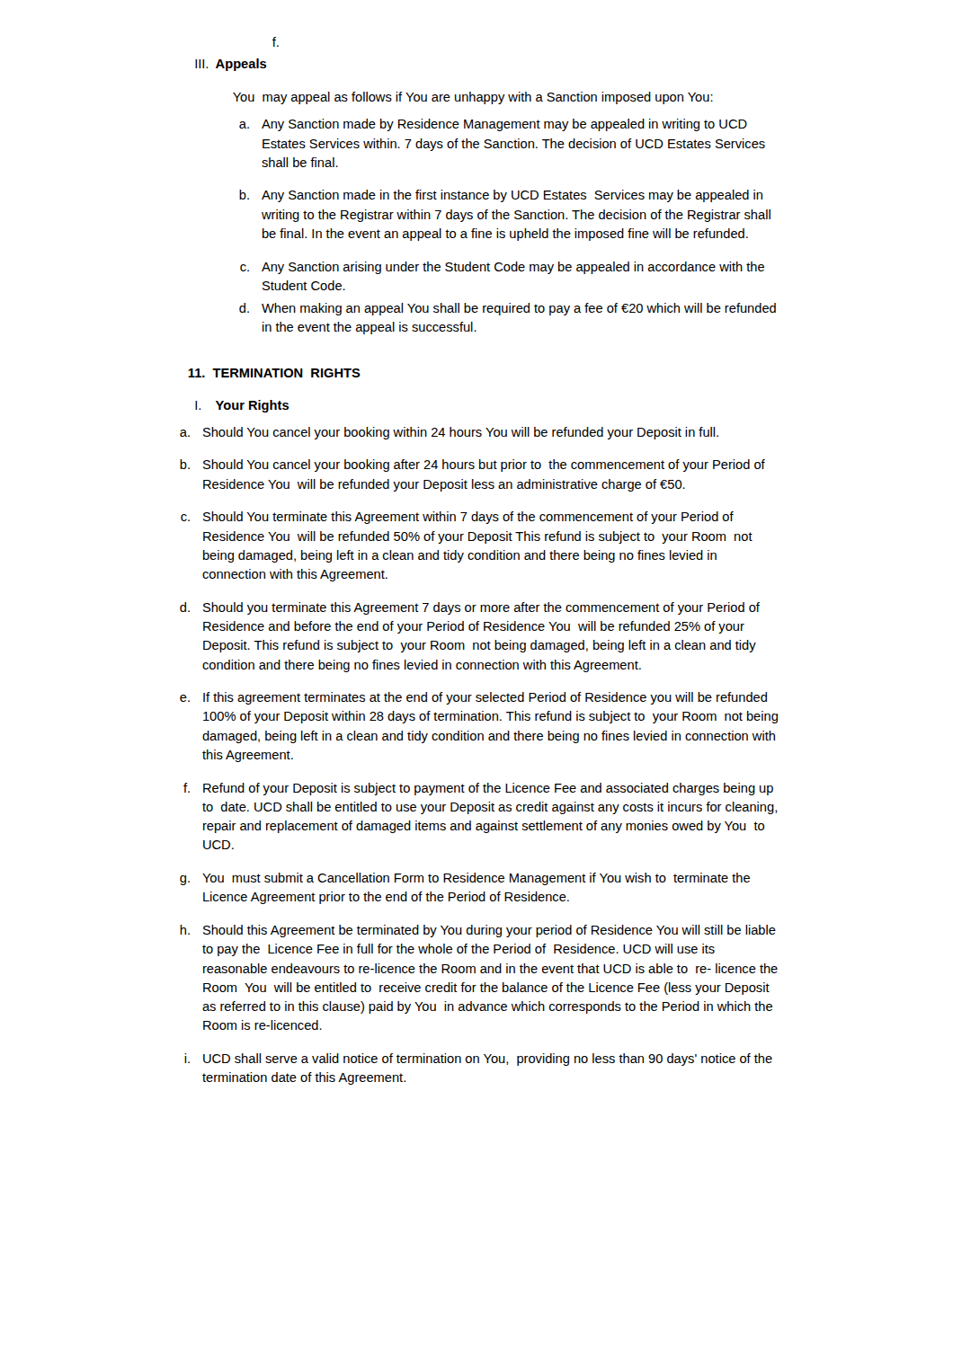f.
III. Appeals
You may appeal as follows if You are unhappy with a Sanction imposed upon You:
Any Sanction made by Residence Management may be appealed in writing to UCD Estates Services within. 7 days of the Sanction. The decision of UCD Estates Services shall be final.
Any Sanction made in the first instance by UCD Estates Services may be appealed in writing to the Registrar within 7 days of the Sanction. The decision of the Registrar shall be final. In the event an appeal to a fine is upheld the imposed fine will be refunded.
Any Sanction arising under the Student Code may be appealed in accordance with the Student Code.
When making an appeal You shall be required to pay a fee of €20 which will be refunded in the event the appeal is successful.
11. TERMINATION RIGHTS
I. Your Rights
Should You cancel your booking within 24 hours You will be refunded your Deposit in full.
Should You cancel your booking after 24 hours but prior to the commencement of your Period of Residence You will be refunded your Deposit less an administrative charge of €50.
Should You terminate this Agreement within 7 days of the commencement of your Period of Residence You will be refunded 50% of your Deposit This refund is subject to your Room not being damaged, being left in a clean and tidy condition and there being no fines levied in connection with this Agreement.
Should you terminate this Agreement 7 days or more after the commencement of your Period of Residence and before the end of your Period of Residence You will be refunded 25% of your Deposit. This refund is subject to your Room not being damaged, being left in a clean and tidy condition and there being no fines levied in connection with this Agreement.
If this agreement terminates at the end of your selected Period of Residence you will be refunded 100% of your Deposit within 28 days of termination. This refund is subject to your Room not being damaged, being left in a clean and tidy condition and there being no fines levied in connection with this Agreement.
Refund of your Deposit is subject to payment of the Licence Fee and associated charges being up to date. UCD shall be entitled to use your Deposit as credit against any costs it incurs for cleaning, repair and replacement of damaged items and against settlement of any monies owed by You to UCD.
You must submit a Cancellation Form to Residence Management if You wish to terminate the Licence Agreement prior to the end of the Period of Residence.
Should this Agreement be terminated by You during your period of Residence You will still be liable to pay the Licence Fee in full for the whole of the Period of Residence. UCD will use its reasonable endeavours to re-licence the Room and in the event that UCD is able to re- licence the Room You will be entitled to receive credit for the balance of the Licence Fee (less your Deposit as referred to in this clause) paid by You in advance which corresponds to the Period in which the Room is re-licenced.
UCD shall serve a valid notice of termination on You, providing no less than 90 days' notice of the termination date of this Agreement.